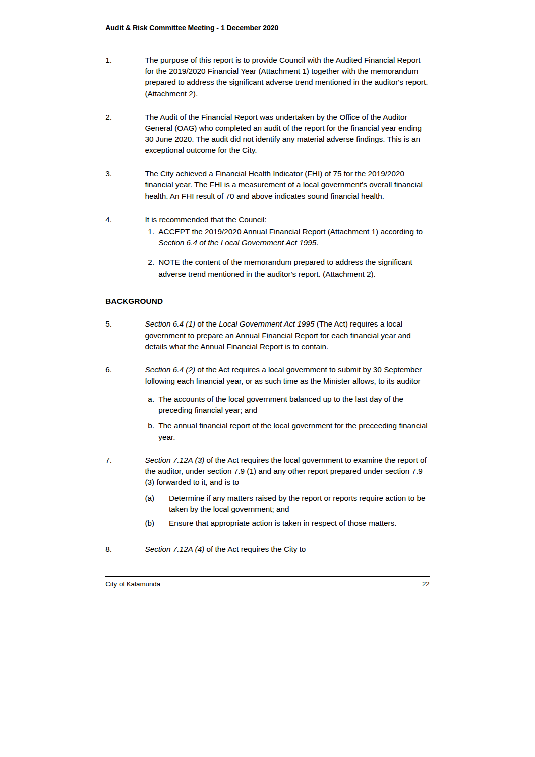Audit & Risk Committee Meeting - 1 December 2020
1.
The purpose of this report is to provide Council with the Audited Financial Report for the 2019/2020 Financial Year (Attachment 1) together with the memorandum prepared to address the significant adverse trend mentioned in the auditor's report. (Attachment 2).
2.
The Audit of the Financial Report was undertaken by the Office of the Auditor General (OAG) who completed an audit of the report for the financial year ending 30 June 2020. The audit did not identify any material adverse findings. This is an exceptional outcome for the City.
3.
The City achieved a Financial Health Indicator (FHI) of 75 for the 2019/2020 financial year. The FHI is a measurement of a local government's overall financial health. An FHI result of 70 and above indicates sound financial health.
4.
It is recommended that the Council:
ACCEPT the 2019/2020 Annual Financial Report (Attachment 1) according to Section 6.4 of the Local Government Act 1995.
NOTE the content of the memorandum prepared to address the significant adverse trend mentioned in the auditor's report. (Attachment 2).
BACKGROUND
5.
Section 6.4 (1) of the Local Government Act 1995 (The Act) requires a local government to prepare an Annual Financial Report for each financial year and details what the Annual Financial Report is to contain.
6.
Section 6.4 (2) of the Act requires a local government to submit by 30 September following each financial year, or as such time as the Minister allows, to its auditor –
The accounts of the local government balanced up to the last day of the preceding financial year; and
The annual financial report of the local government for the preceeding financial year.
7.
Section 7.12A (3) of the Act requires the local government to examine the report of the auditor, under section 7.9 (1) and any other report prepared under section 7.9 (3) forwarded to it, and is to –
(a)
Determine if any matters raised by the report or reports require action to be taken by the local government; and
(b)
Ensure that appropriate action is taken in respect of those matters.
8.
Section 7.12A (4) of the Act requires the City to –
City of Kalamunda 22